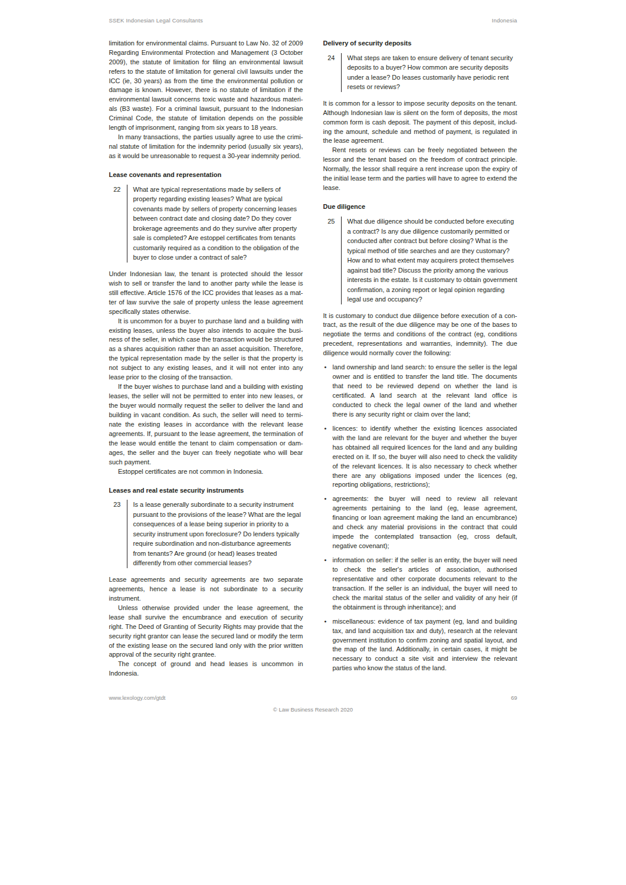SSEK Indonesian Legal Consultants
Indonesia
limitation for environmental claims. Pursuant to Law No. 32 of 2009 Regarding Environmental Protection and Management (3 October 2009), the statute of limitation for filing an environmental lawsuit refers to the statute of limitation for general civil lawsuits under the ICC (ie, 30 years) as from the time the environmental pollution or damage is known. However, there is no statute of limitation if the environmental lawsuit concerns toxic waste and hazardous materials (B3 waste). For a criminal lawsuit, pursuant to the Indonesian Criminal Code, the statute of limitation depends on the possible length of imprisonment, ranging from six years to 18 years.
In many transactions, the parties usually agree to use the criminal statute of limitation for the indemnity period (usually six years), as it would be unreasonable to request a 30-year indemnity period.
Lease covenants and representation
22
What are typical representations made by sellers of property regarding existing leases? What are typical covenants made by sellers of property concerning leases between contract date and closing date? Do they cover brokerage agreements and do they survive after property sale is completed? Are estoppel certificates from tenants customarily required as a condition to the obligation of the buyer to close under a contract of sale?
Under Indonesian law, the tenant is protected should the lessor wish to sell or transfer the land to another party while the lease is still effective. Article 1576 of the ICC provides that leases as a matter of law survive the sale of property unless the lease agreement specifically states otherwise.
It is uncommon for a buyer to purchase land and a building with existing leases, unless the buyer also intends to acquire the business of the seller, in which case the transaction would be structured as a shares acquisition rather than an asset acquisition. Therefore, the typical representation made by the seller is that the property is not subject to any existing leases, and it will not enter into any lease prior to the closing of the transaction.
If the buyer wishes to purchase land and a building with existing leases, the seller will not be permitted to enter into new leases, or the buyer would normally request the seller to deliver the land and building in vacant condition. As such, the seller will need to terminate the existing leases in accordance with the relevant lease agreements. If, pursuant to the lease agreement, the termination of the lease would entitle the tenant to claim compensation or damages, the seller and the buyer can freely negotiate who will bear such payment.
Estoppel certificates are not common in Indonesia.
Leases and real estate security instruments
23
Is a lease generally subordinate to a security instrument pursuant to the provisions of the lease? What are the legal consequences of a lease being superior in priority to a security instrument upon foreclosure? Do lenders typically require subordination and non-disturbance agreements from tenants? Are ground (or head) leases treated differently from other commercial leases?
Lease agreements and security agreements are two separate agreements, hence a lease is not subordinate to a security instrument.
Unless otherwise provided under the lease agreement, the lease shall survive the encumbrance and execution of security right. The Deed of Granting of Security Rights may provide that the security right grantor can lease the secured land or modify the term of the existing lease on the secured land only with the prior written approval of the security right grantee.
The concept of ground and head leases is uncommon in Indonesia.
Delivery of security deposits
24
What steps are taken to ensure delivery of tenant security deposits to a buyer? How common are security deposits under a lease? Do leases customarily have periodic rent resets or reviews?
It is common for a lessor to impose security deposits on the tenant. Although Indonesian law is silent on the form of deposits, the most common form is cash deposit. The payment of this deposit, including the amount, schedule and method of payment, is regulated in the lease agreement.
Rent resets or reviews can be freely negotiated between the lessor and the tenant based on the freedom of contract principle. Normally, the lessor shall require a rent increase upon the expiry of the initial lease term and the parties will have to agree to extend the lease.
Due diligence
25
What due diligence should be conducted before executing a contract? Is any due diligence customarily permitted or conducted after contract but before closing? What is the typical method of title searches and are they customary? How and to what extent may acquirers protect themselves against bad title? Discuss the priority among the various interests in the estate. Is it customary to obtain government confirmation, a zoning report or legal opinion regarding legal use and occupancy?
It is customary to conduct due diligence before execution of a contract, as the result of the due diligence may be one of the bases to negotiate the terms and conditions of the contract (eg, conditions precedent, representations and warranties, indemnity). The due diligence would normally cover the following:
land ownership and land search: to ensure the seller is the legal owner and is entitled to transfer the land title. The documents that need to be reviewed depend on whether the land is certificated. A land search at the relevant land office is conducted to check the legal owner of the land and whether there is any security right or claim over the land;
licences: to identify whether the existing licences associated with the land are relevant for the buyer and whether the buyer has obtained all required licences for the land and any building erected on it. If so, the buyer will also need to check the validity of the relevant licences. It is also necessary to check whether there are any obligations imposed under the licences (eg, reporting obligations, restrictions);
agreements: the buyer will need to review all relevant agreements pertaining to the land (eg, lease agreement, financing or loan agreement making the land an encumbrance) and check any material provisions in the contract that could impede the contemplated transaction (eg, cross default, negative covenant);
information on seller: if the seller is an entity, the buyer will need to check the seller's articles of association, authorised representative and other corporate documents relevant to the transaction. If the seller is an individual, the buyer will need to check the marital status of the seller and validity of any heir (if the obtainment is through inheritance); and
miscellaneous: evidence of tax payment (eg, land and building tax, and land acquisition tax and duty), research at the relevant government institution to confirm zoning and spatial layout, and the map of the land. Additionally, in certain cases, it might be necessary to conduct a site visit and interview the relevant parties who know the status of the land.
www.lexology.com/gtdt
69
© Law Business Research 2020